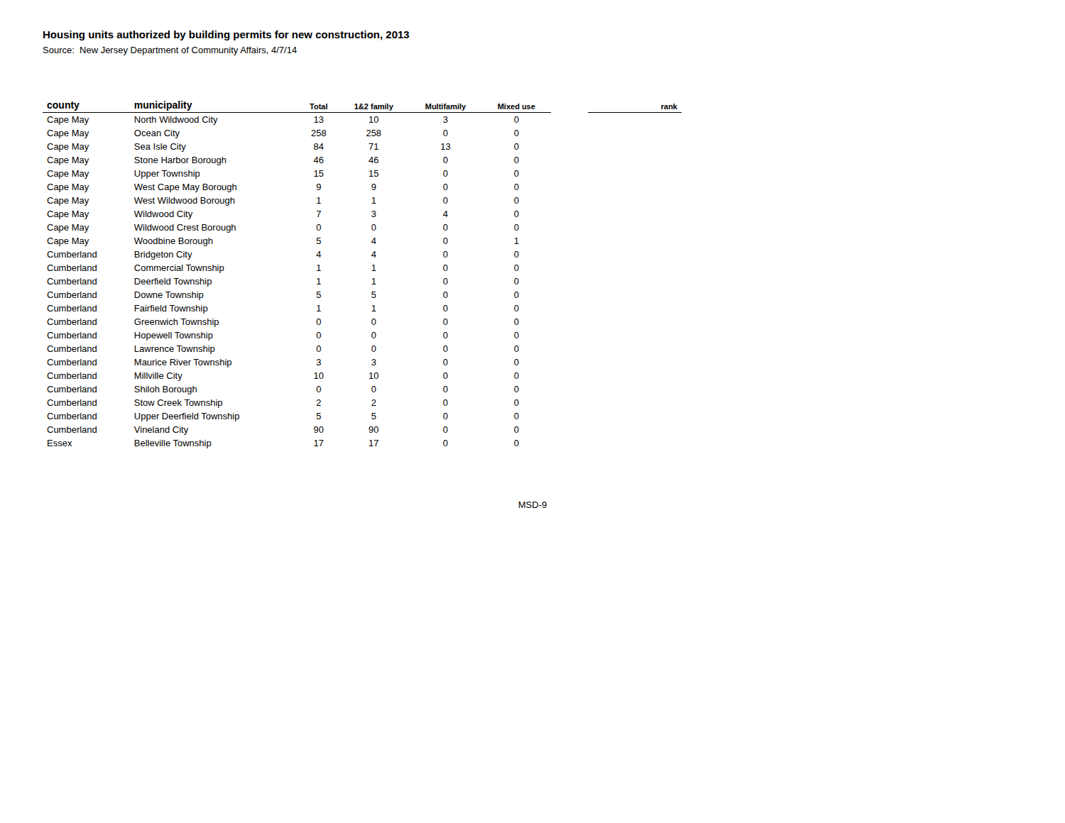Housing units authorized by building permits for new construction, 2013
Source: New Jersey Department of Community Affairs, 4/7/14
| county | municipality | Total | 1&2 family | Multifamily | Mixed use | | rank |
| --- | --- | --- | --- | --- | --- | --- | --- |
| Cape May | North Wildwood City | 13 | 10 | 3 | 0 | | |
| Cape May | Ocean City | 258 | 258 | 0 | 0 | | |
| Cape May | Sea Isle City | 84 | 71 | 13 | 0 | | |
| Cape May | Stone Harbor Borough | 46 | 46 | 0 | 0 | | |
| Cape May | Upper Township | 15 | 15 | 0 | 0 | | |
| Cape May | West Cape May Borough | 9 | 9 | 0 | 0 | | |
| Cape May | West Wildwood Borough | 1 | 1 | 0 | 0 | | |
| Cape May | Wildwood City | 7 | 3 | 4 | 0 | | |
| Cape May | Wildwood Crest Borough | 0 | 0 | 0 | 0 | | |
| Cape May | Woodbine Borough | 5 | 4 | 0 | 1 | | |
| Cumberland | Bridgeton City | 4 | 4 | 0 | 0 | | |
| Cumberland | Commercial Township | 1 | 1 | 0 | 0 | | |
| Cumberland | Deerfield Township | 1 | 1 | 0 | 0 | | |
| Cumberland | Downe Township | 5 | 5 | 0 | 0 | | |
| Cumberland | Fairfield Township | 1 | 1 | 0 | 0 | | |
| Cumberland | Greenwich Township | 0 | 0 | 0 | 0 | | |
| Cumberland | Hopewell Township | 0 | 0 | 0 | 0 | | |
| Cumberland | Lawrence Township | 0 | 0 | 0 | 0 | | |
| Cumberland | Maurice River Township | 3 | 3 | 0 | 0 | | |
| Cumberland | Millville City | 10 | 10 | 0 | 0 | | |
| Cumberland | Shiloh Borough | 0 | 0 | 0 | 0 | | |
| Cumberland | Stow Creek Township | 2 | 2 | 0 | 0 | | |
| Cumberland | Upper Deerfield Township | 5 | 5 | 0 | 0 | | |
| Cumberland | Vineland City | 90 | 90 | 0 | 0 | | |
| Essex | Belleville Township | 17 | 17 | 0 | 0 | | |
MSD-9